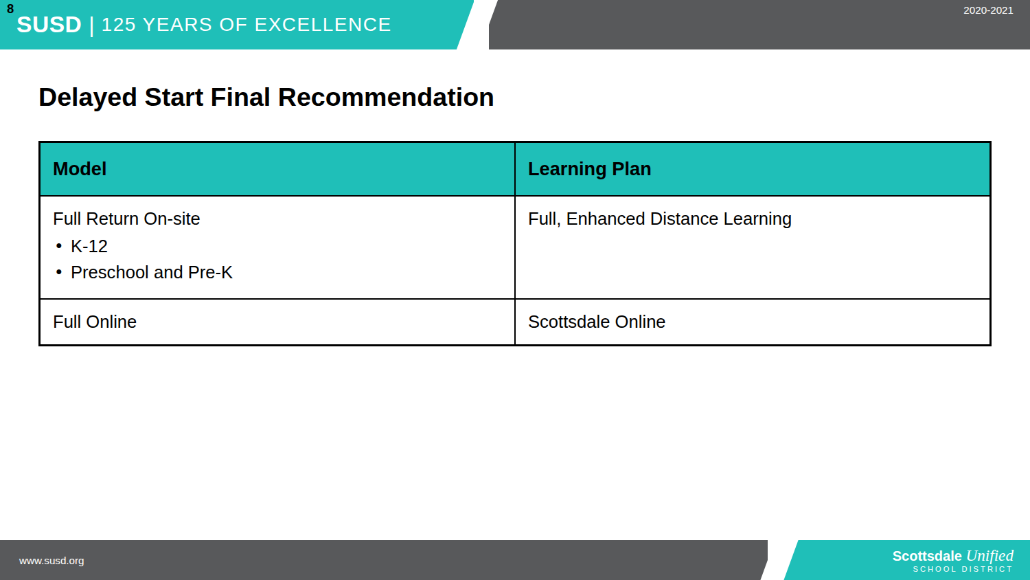8 SUSD | 125 YEARS OF EXCELLENCE
2020-2021
Delayed Start Final Recommendation
| Model | Learning Plan |
| --- | --- |
| Full Return On-site K-12 Preschool and Pre-K | Full, Enhanced Distance Learning |
| Full Online | Scottsdale Online |
www.susd.org
Scottsdale Unified
SCHOOL DISTRICT